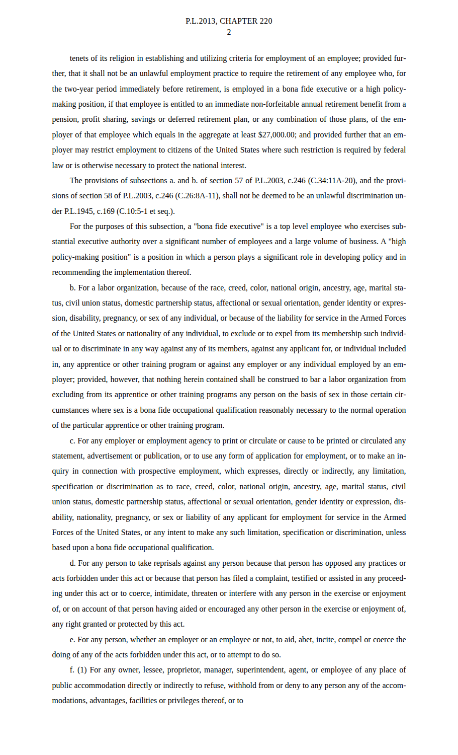P.L.2013, CHAPTER 220
2
tenets of its religion in establishing and utilizing criteria for employment of an employee; provided further, that it shall not be an unlawful employment practice to require the retirement of any employee who, for the two-year period immediately before retirement, is employed in a bona fide executive or a high policy-making position, if that employee is entitled to an immediate non-forfeitable annual retirement benefit from a pension, profit sharing, savings or deferred retirement plan, or any combination of those plans, of the employer of that employee which equals in the aggregate at least $27,000.00; and provided further that an employer may restrict employment to citizens of the United States where such restriction is required by federal law or is otherwise necessary to protect the national interest.
The provisions of subsections a. and b. of section 57 of P.L.2003, c.246 (C.34:11A-20), and the provisions of section 58 of P.L.2003, c.246 (C.26:8A-11), shall not be deemed to be an unlawful discrimination under P.L.1945, c.169 (C.10:5-1 et seq.).
For the purposes of this subsection, a "bona fide executive" is a top level employee who exercises substantial executive authority over a significant number of employees and a large volume of business. A "high policy-making position" is a position in which a person plays a significant role in developing policy and in recommending the implementation thereof.
b. For a labor organization, because of the race, creed, color, national origin, ancestry, age, marital status, civil union status, domestic partnership status, affectional or sexual orientation, gender identity or expression, disability, pregnancy, or sex of any individual, or because of the liability for service in the Armed Forces of the United States or nationality of any individual, to exclude or to expel from its membership such individual or to discriminate in any way against any of its members, against any applicant for, or individual included in, any apprentice or other training program or against any employer or any individual employed by an employer; provided, however, that nothing herein contained shall be construed to bar a labor organization from excluding from its apprentice or other training programs any person on the basis of sex in those certain circumstances where sex is a bona fide occupational qualification reasonably necessary to the normal operation of the particular apprentice or other training program.
c. For any employer or employment agency to print or circulate or cause to be printed or circulated any statement, advertisement or publication, or to use any form of application for employment, or to make an inquiry in connection with prospective employment, which expresses, directly or indirectly, any limitation, specification or discrimination as to race, creed, color, national origin, ancestry, age, marital status, civil union status, domestic partnership status, affectional or sexual orientation, gender identity or expression, disability, nationality, pregnancy, or sex or liability of any applicant for employment for service in the Armed Forces of the United States, or any intent to make any such limitation, specification or discrimination, unless based upon a bona fide occupational qualification.
d. For any person to take reprisals against any person because that person has opposed any practices or acts forbidden under this act or because that person has filed a complaint, testified or assisted in any proceeding under this act or to coerce, intimidate, threaten or interfere with any person in the exercise or enjoyment of, or on account of that person having aided or encouraged any other person in the exercise or enjoyment of, any right granted or protected by this act.
e. For any person, whether an employer or an employee or not, to aid, abet, incite, compel or coerce the doing of any of the acts forbidden under this act, or to attempt to do so.
f. (1) For any owner, lessee, proprietor, manager, superintendent, agent, or employee of any place of public accommodation directly or indirectly to refuse, withhold from or deny to any person any of the accommodations, advantages, facilities or privileges thereof, or to